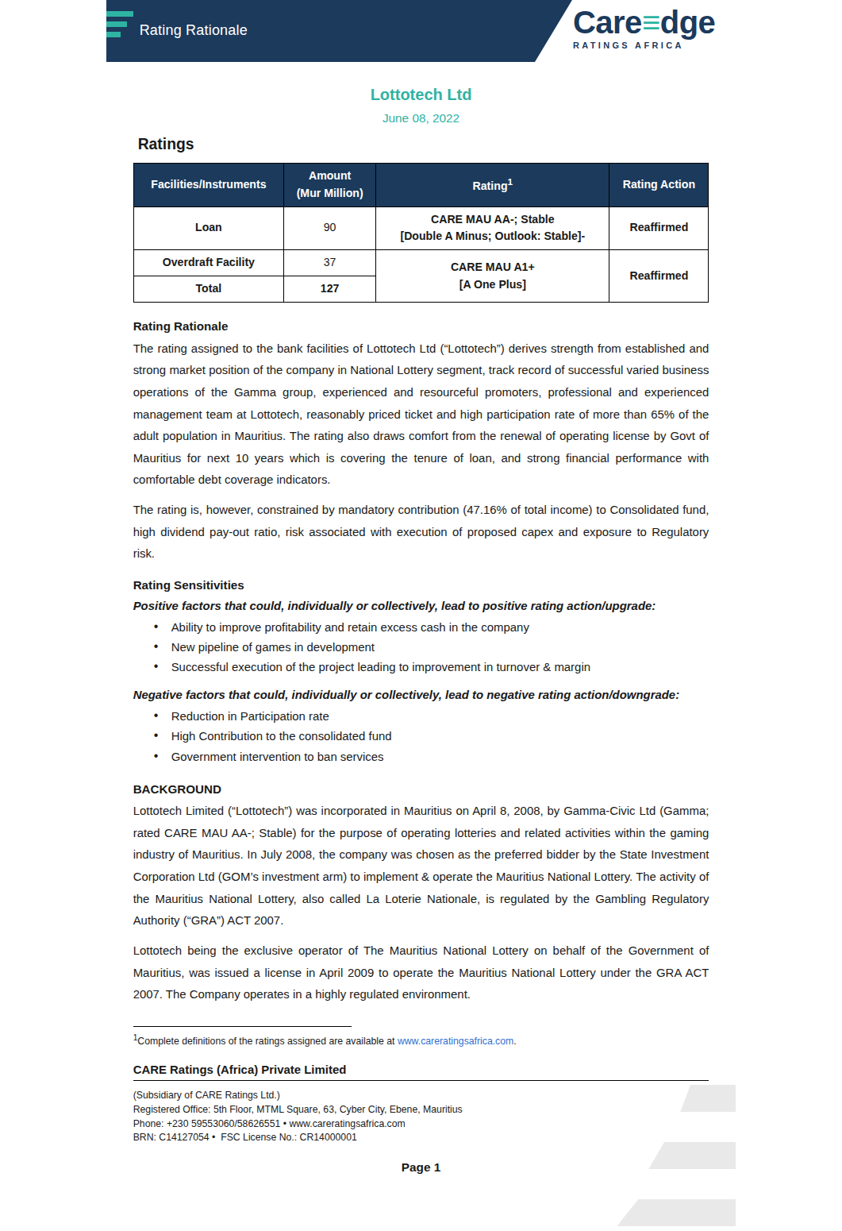Rating Rationale
Care≡dge
RATINGS AFRICA
Lottotech Ltd
June 08, 2022
Ratings
| Facilities/Instruments | Amount (Mur Million) | Rating 1 | Rating Action |
| --- | --- | --- | --- |
| Loan | 90 | CARE MAU AA-; Stable [Double A Minus; Outlook: Stable]- | Reaffirmed |
| Overdraft Facility | 37 | CARE MAU A1+ [A One Plus] | Reaffirmed |
| Total | 127 |
Rating Rationale
The rating assigned to the bank facilities of Lottotech Ltd (“Lottotech”) derives strength from established and strong market position of the company in National Lottery segment, track record of successful varied business operations of the Gamma group, experienced and resourceful promoters, professional and experienced management team at Lottotech, reasonably priced ticket and high participation rate of more than 65% of the adult population in Mauritius. The rating also draws comfort from the renewal of operating license by Govt of Mauritius for next 10 years which is covering the tenure of loan, and strong financial performance with comfortable debt coverage indicators.
The rating is, however, constrained by mandatory contribution (47.16% of total income) to Consolidated fund, high dividend pay-out ratio, risk associated with execution of proposed capex and exposure to Regulatory risk.
Rating Sensitivities
Positive factors that could, individually or collectively, lead to positive rating action/upgrade:
Ability to improve profitability and retain excess cash in the company
New pipeline of games in development
Successful execution of the project leading to improvement in turnover & margin
Negative factors that could, individually or collectively, lead to negative rating action/downgrade:
Reduction in Participation rate
High Contribution to the consolidated fund
Government intervention to ban services
BACKGROUND
Lottotech Limited (“Lottotech”) was incorporated in Mauritius on April 8, 2008, by Gamma-Civic Ltd (Gamma; rated CARE MAU AA-; Stable) for the purpose of operating lotteries and related activities within the gaming industry of Mauritius. In July 2008, the company was chosen as the preferred bidder by the State Investment Corporation Ltd (GOM’s investment arm) to implement & operate the Mauritius National Lottery. The activity of the Mauritius National Lottery, also called La Loterie Nationale, is regulated by the Gambling Regulatory Authority (“GRA”) ACT 2007.
Lottotech being the exclusive operator of The Mauritius National Lottery on behalf of the Government of Mauritius, was issued a license in April 2009 to operate the Mauritius National Lottery under the GRA ACT 2007. The Company operates in a highly regulated environment.
1Complete definitions of the ratings assigned are available at www.careratingsafrica.com.
CARE Ratings (Africa) Private Limited
(Subsidiary of CARE Ratings Ltd.)
Registered Office: 5th Floor, MTML Square, 63, Cyber City, Ebene, Mauritius
Phone: +230 59553060/58626551 • www.careratingsafrica.com
BRN: C14127054 • FSC License No.: CR14000001
Page 1